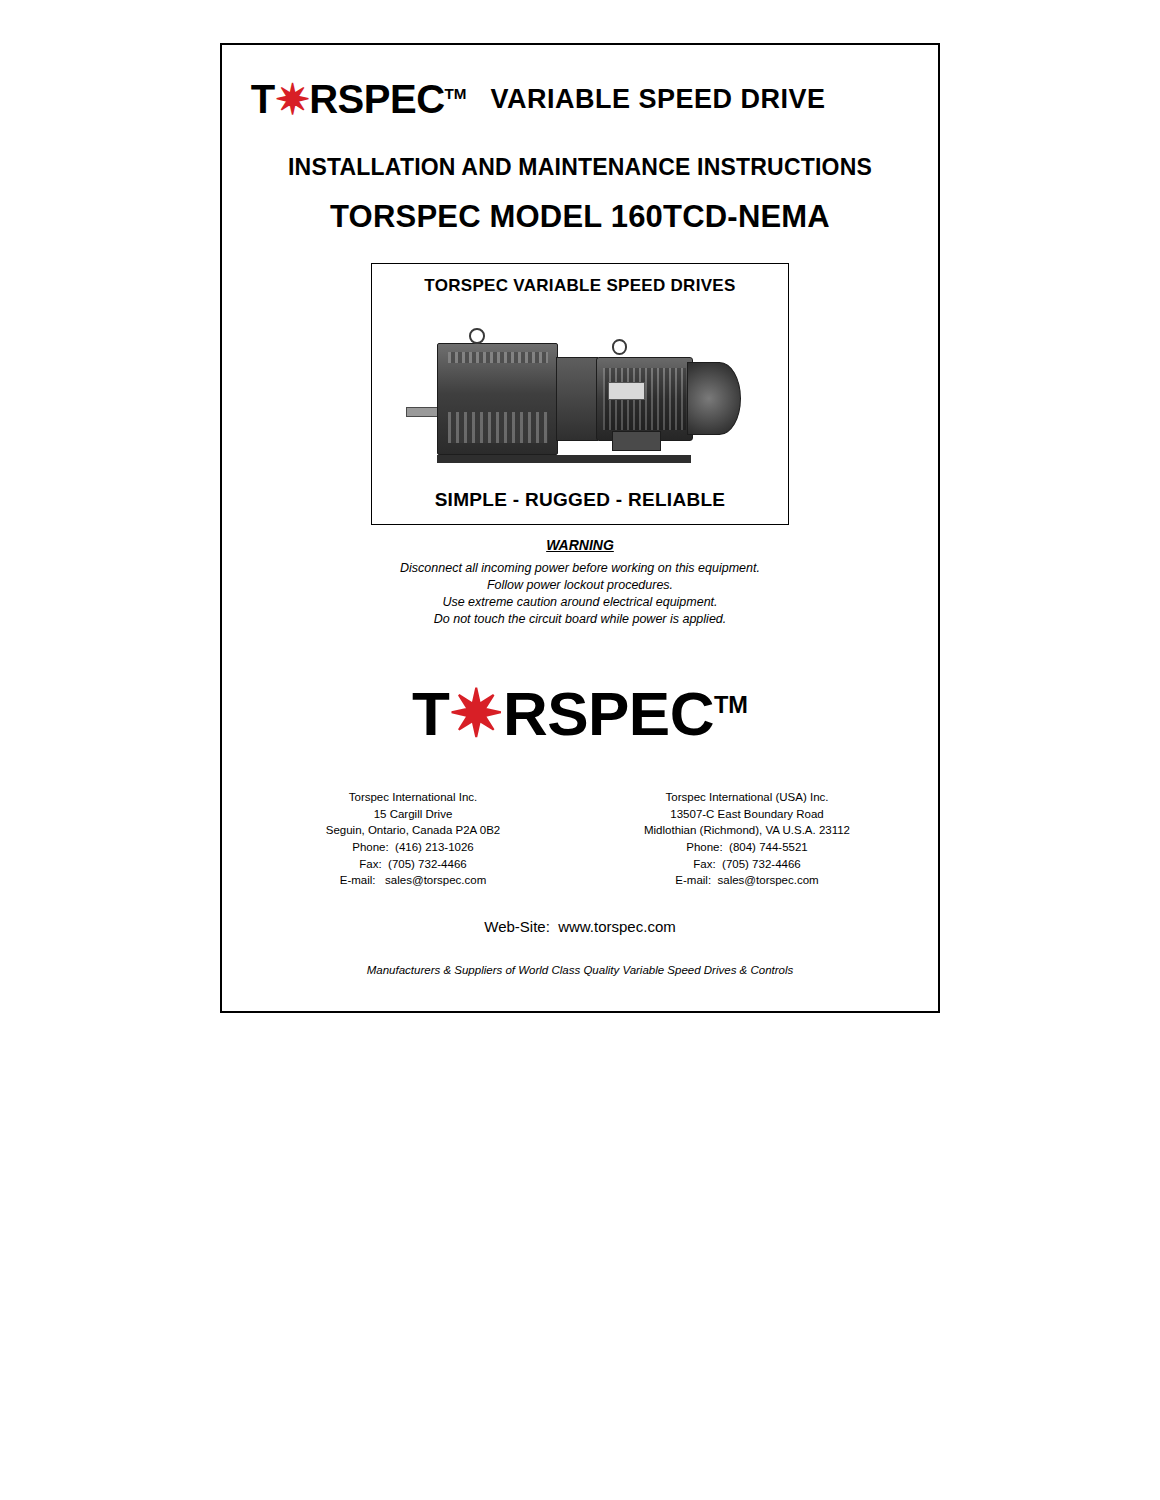T✷RSPECTM
VARIABLE SPEED DRIVE
INSTALLATION AND MAINTENANCE INSTRUCTIONS
TORSPEC MODEL 160TCD-NEMA
TORSPEC VARIABLE SPEED DRIVES
SIMPLE - RUGGED - RELIABLE
WARNING
Disconnect all incoming power before working on this equipment.
Follow power lockout procedures.
Use extreme caution around electrical equipment.
Do not touch the circuit board while power is applied.
T✷RSPECTM
Torspec International Inc. 15 Cargill Drive
Seguin, Ontario, Canada P2A 0B2
Phone: (416) 213-1026
Fax: (705) 732-4466
E-mail: sales@torspec.com
Torspec International (USA) Inc. 13507-C East Boundary Road
Midlothian (Richmond), VA U.S.A. 23112
Phone: (804) 744-5521
Fax: (705) 732-4466
E-mail: sales@torspec.com
Web-Site: www.torspec.com
Manufacturers & Suppliers of World Class Quality Variable Speed Drives & Controls